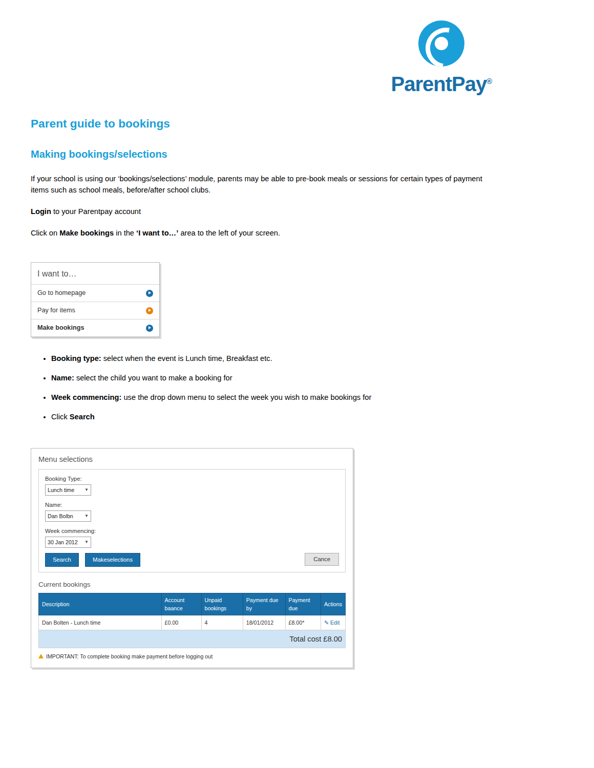ParentPay®
Parent guide to bookings
Making bookings/selections
If your school is using our ‘bookings/selections’ module, parents may be able to pre-book meals or sessions for certain types of payment items such as school meals, before/after school clubs.
Login to your Parentpay account
Click on Make bookings in the ‘I want to…’ area to the left of your screen.
I want to…
Go to homepage
Pay for items
Make bookings
Booking type: select when the event is Lunch time, Breakfast etc.
Name: select the child you want to make a booking for
Week commencing: use the drop down menu to select the week you wish to make bookings for
Click Search
Menu selections
Booking Type:
Lunch time▼
Name:
Dan Bolbn▼
Week commencing:
30 Jan 2012▼
Search Makeselections
Cance
Current bookings
| Description | Account baance | Unpaid bookings | Payment due by | Payment due | Actions |
| --- | --- | --- | --- | --- | --- |
| Dan Bolten - Lunch time | £0.00 | 4 | 18/01/2012 | £8.00* | ✎ Edit |
| Total cost £8.00 |
IMPORTANT: To complete booking make payment before logging out